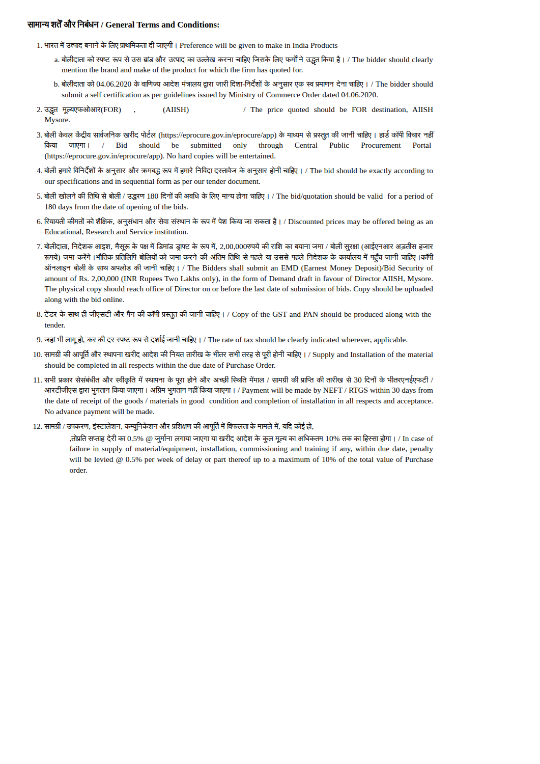सामान्य शर्तें और निबंधन / General Terms and Conditions:
भारत में उत्पाद बनाने के लिए प्राथमिकता दी जाएगी। Preference will be given to make in India Products
बोलीदाता को स्पष्ट रूप से उस ब्रांड और उत्पाद का उल्लेख करना चाहिए जिसके लिए फर्मों ने उद्धृत किया है। / The bidder should clearly mention the brand and make of the product for which the firm has quoted for.
बोलीदाता को 04.06.2020 के वाणिज्य आदेश मंत्रालय द्वारा जारी दिशा-निर्देशों के अनुसार एक स्व प्रमाणन देना चाहिए। / The bidder should submit a self certification as per guidelines issued by Ministry of Commerce Order dated 04.06.2020.
उद्धृत मूल्यएफओआर(FOR) , (AIISH) / The price quoted should be FOR destination, AIISH Mysore.
बोली केवल केंद्रीय सार्वजनिक खरीद पोर्टल (https://eprocure.gov.in/eprocure/app) के माध्यम से प्रस्तुत की जानी चाहिए। हार्ड कॉपी विचार नहीं किया जाएगा। / Bid should be submitted only through Central Public Procurement Portal (https://eprocure.gov.in/eprocure/app). No hard copies will be entertained.
बोली हमारे विनिर्देशों के अनुसार और क्रमबद्ध रूप में हमारे निविदा दस्तावेज के अनुसार होनी चाहिए। / The bid should be exactly according to our specifications and in sequential form as per our tender document.
बोली खोलने की तिथि से बोली / उद्धरण 180 दिनों की अवधि के लिए मान्य होना चाहिए। / The bid/quotation should be valid for a period of 180 days from the date of opening of the bids.
रियायती कीमतों को शैक्षिक, अनुसंधान और सेवा संस्थान के रूप में पेश किया जा सकता है। / Discounted prices may be offered being as an Educational, Research and Service institution.
बोलीदाता, निदेशक आइश, मैसूरू के पक्ष में डिमांड ड्राफ्ट के रूप में, 2,00,000रुपये की राशि का बयाना जमा / बोली सुरक्षा (आईएनआर अड़तीस हजार रूपये) जमा करेंगे।भौतिक प्रतिलिपि बोलियों को जमा करने की अंतिम तिथि से पहले या उससे पहले निदेशक के कार्यालय में पहुँच जानी चाहिए।कॉपी ऑनलाइन बोली के साथ अपलोड की जानी चाहिए। / The Bidders shall submit an EMD (Earnest Money Deposit)/Bid Security of amount of Rs. 2,00,000 (INR Rupees Two Lakhs only), in the form of Demand draft in favour of Director AIISH, Mysore. The physical copy should reach office of Director on or before the last date of submission of bids. Copy should be uploaded along with the bid online.
टेंडर के साथ ही जीएसटी और पैन की कॉपी प्रस्तुत की जानी चाहिए। / Copy of the GST and PAN should be produced along with the tender.
जहां भी लागू हो, कर की दर स्पष्ट रूप से दर्शाई जानी चाहिए। / The rate of tax should be clearly indicated wherever, applicable.
सामग्री की आपूर्ति और स्थापना खरीद आदेश की नियत तारीख के भीतर सभी तरह से पूरी होनी चाहिए। / Supply and Installation of the material should be completed in all respects within the due date of Purchase Order.
सभी प्रकार सेसंबंधीत और स्वीकृति में स्थापना के पूरा होने और अच्छी स्थिति मेंमाल / सामग्री की प्राप्ति की तारीख से 30 दिनों के भीतरएनईएफटी / आरटीजीएस द्वारा भुगतान किया जाएगा। अग्रिम भुगतान नहीं किया जाएगा। / Payment will be made by NEFT / RTGS within 30 days from the date of receipt of the goods / materials in good condition and completion of installation in all respects and acceptance. No advance payment will be made.
सामग्री / उपकरण, इंस्टालेशन, कम्यूनिकेशन और प्रशिक्षण की आपूर्ति में विफलता के मामले में, यदि कोई हो, ,तोप्रति सप्ताह देरी का 0.5% @ जुर्माना लगाया जाएगा या खरीद आदेश के कुल मूल्य का अधिकतम 10% तक का हिस्सा होगा। / In case of failure in supply of material/equipment, installation, commissioning and training if any, within due date, penalty will be levied @ 0.5% per week of delay or part thereof up to a maximum of 10% of the total value of Purchase order.